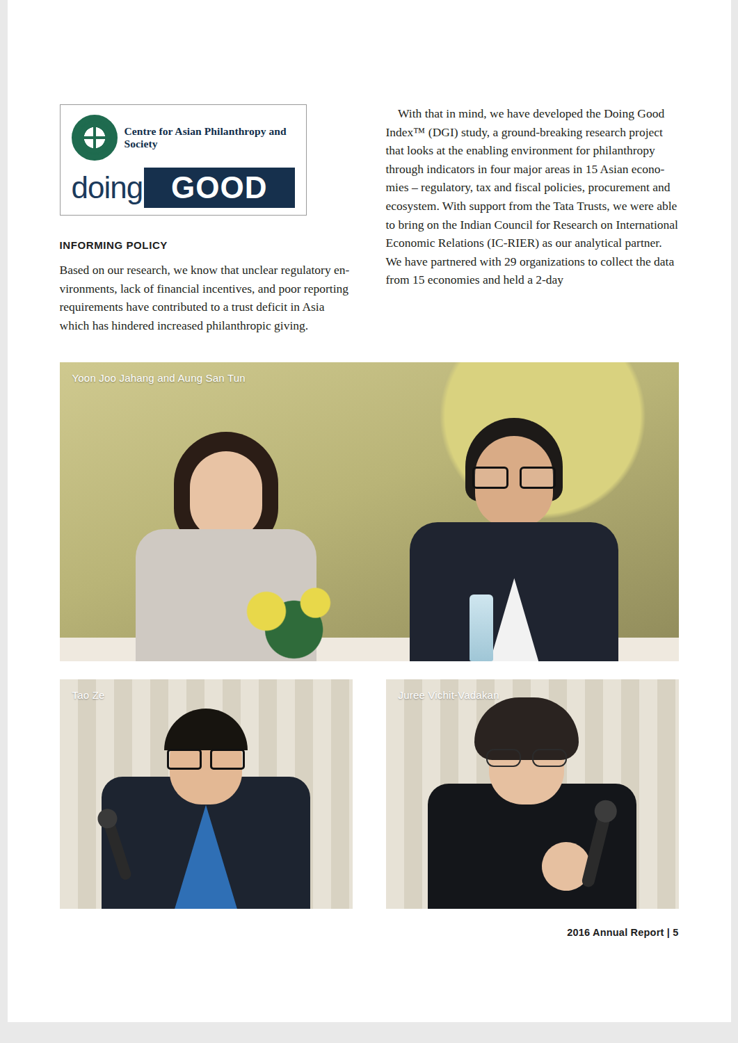Centre for Asian Philanthropy and Society
doing
GOOD
INFORMING POLICY
Based on our research, we know that unclear regulatory environments, lack of financial incentives, and poor reporting requirements have contributed to a trust deficit in Asia which has hindered increased philanthropic giving.
With that in mind, we have developed the Doing Good Index™ (DGI) study, a ground-breaking research project that looks at the enabling environment for philanthropy through indicators in four major areas in 15 Asian economies – regulatory, tax and fiscal policies, procurement and ecosystem. With support from the Tata Trusts, we were able to bring on the Indian Council for Research on International Economic Relations (IC-RIER) as our analytical partner. We have partnered with 29 organizations to collect the data from 15 economies and held a 2-day
Yoon Joo Jahang and Aung San Tun
Tao Ze
Juree Vichit-Vadakan
2016 Annual Report | 5